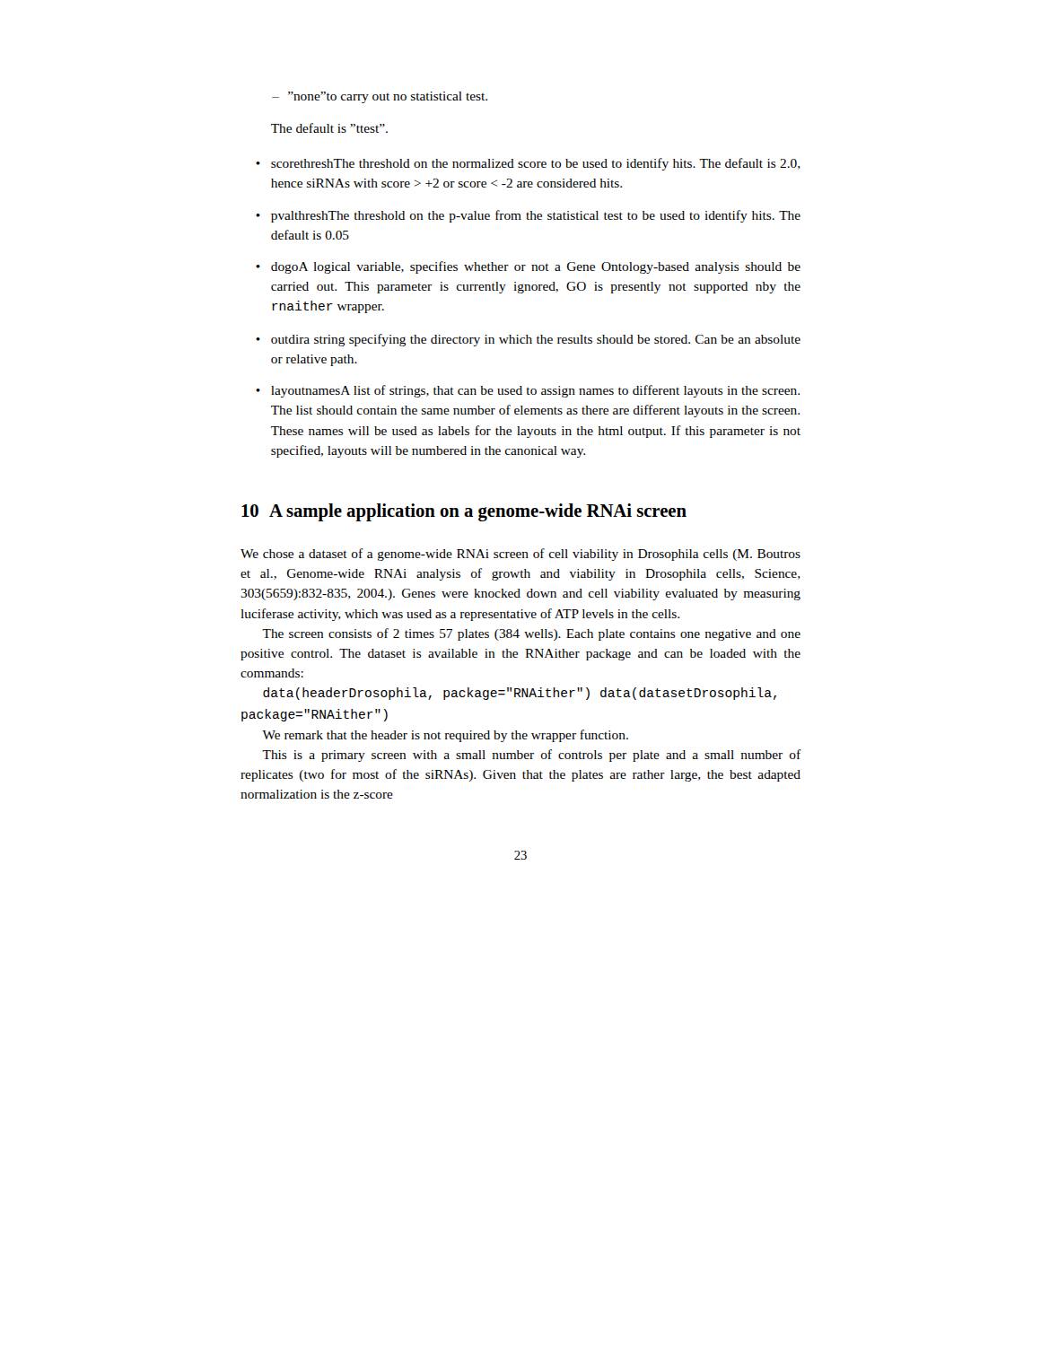”none”to carry out no statistical test.
The default is ”ttest”.
scorethreshThe threshold on the normalized score to be used to identify hits. The default is 2.0, hence siRNAs with score > +2 or score < -2 are considered hits.
pvalthreshThe threshold on the p-value from the statistical test to be used to identify hits. The default is 0.05
dogoA logical variable, specifies whether or not a Gene Ontology-based analysis should be carried out. This parameter is currently ignored, GO is presently not supported nby the rnaither wrapper.
outdira string specifying the directory in which the results should be stored. Can be an absolute or relative path.
layoutnamesA list of strings, that can be used to assign names to different layouts in the screen. The list should contain the same number of elements as there are different layouts in the screen. These names will be used as labels for the layouts in the html output. If this parameter is not specified, layouts will be numbered in the canonical way.
10 A sample application on a genome-wide RNAi screen
We chose a dataset of a genome-wide RNAi screen of cell viability in Drosophila cells (M. Boutros et al., Genome-wide RNAi analysis of growth and viability in Drosophila cells, Science, 303(5659):832-835, 2004.). Genes were knocked down and cell viability evaluated by measuring luciferase activity, which was used as a representative of ATP levels in the cells.
The screen consists of 2 times 57 plates (384 wells). Each plate contains one negative and one positive control. The dataset is available in the RNAither package and can be loaded with the commands:
data(headerDrosophila, package="RNAither") data(datasetDrosophila,
package="RNAither")
We remark that the header is not required by the wrapper function.
This is a primary screen with a small number of controls per plate and a small number of replicates (two for most of the siRNAs). Given that the plates are rather large, the best adapted normalization is the z-score
23